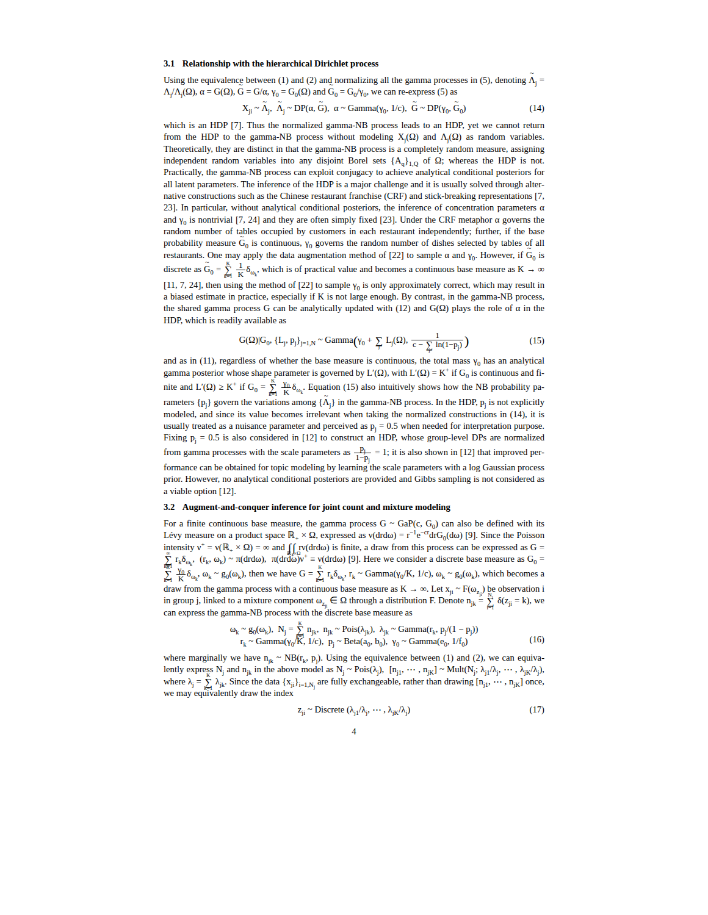3.1 Relationship with the hierarchical Dirichlet process
Using the equivalence between (1) and (2) and normalizing all the gamma processes in (5), denoting ~Λj = Λj/Λj(Ω), α = G(Ω), ~G = G/α, γ0 = G0(Ω) and ~G0 = G0/γ0, we can re-express (5) as
Xji ~ ~Λj, ~Λj ~ DP(α, ~G), α ~ Gamma(γ0, 1/c), ~G ~ DP(γ0, ~G0) (14)
which is an HDP [7]. Thus the normalized gamma-NB process leads to an HDP, yet we cannot return from the HDP to the gamma-NB process without modeling Xj(Ω) and Λj(Ω) as random variables. Theoretically, they are distinct in that the gamma-NB process is a completely random measure, assigning independent random variables into any disjoint Borel sets {Aq}1,Q of Ω; whereas the HDP is not. Practically, the gamma-NB process can exploit conjugacy to achieve analytical conditional posteriors for all latent parameters. The inference of the HDP is a major challenge and it is usually solved through alternative constructions such as the Chinese restaurant franchise (CRF) and stick-breaking representations [7, 23]. In particular, without analytical conditional posteriors, the inference of concentration parameters α and γ0 is nontrivial [7, 24] and they are often simply fixed [23]. Under the CRF metaphor α governs the random number of tables occupied by customers in each restaurant independently; further, if the base probability measure ~G0 is continuous, γ0 governs the random number of dishes selected by tables of all restaurants. One may apply the data augmentation method of [22] to sample α and γ0. However, if ~G0 is discrete as ~G0 = ∑Kk=1 1 Kδωk, which is of practical value and becomes a continuous base measure as K → ∞ [11, 7, 24], then using the method of [22] to sample γ0 is only approximately correct, which may result in a biased estimate in practice, especially if K is not large enough. By contrast, in the gamma-NB process, the shared gamma process G can be analytically updated with (12) and G(Ω) plays the role of α in the HDP, which is readily available as
G(Ω)|G0, {Lj, pj}j=1,N ~ Gamma(γ0 + ∑j Lj(Ω), 1 c − ∑j ln(1−pj)) (15)
and as in (11), regardless of whether the base measure is continuous, the total mass γ0 has an analytical gamma posterior whose shape parameter is governed by L′(Ω), with L′(Ω) = K+ if G0 is continuous and finite and L′(Ω) ≥ K+ if G0 = ∑Kk=1 γ0 Kδωk. Equation (15) also intuitively shows how the NB probability parameters {pj} govern the variations among {~Λj} in the gamma-NB process. In the HDP, pj is not explicitly modeled, and since its value becomes irrelevant when taking the normalized constructions in (14), it is usually treated as a nuisance parameter and perceived as pj = 0.5 when needed for interpretation purpose. Fixing pj = 0.5 is also considered in [12] to construct an HDP, whose group-level DPs are normalized from gamma processes with the scale parameters as pj 1−pj = 1; it is also shown in [12] that improved performance can be obtained for topic modeling by learning the scale parameters with a log Gaussian process prior. However, no analytical conditional posteriors are provided and Gibbs sampling is not considered as a viable option [12].
3.2 Augment-and-conquer inference for joint count and mixture modeling
For a finite continuous base measure, the gamma process G ~ GaP(c, G0) can also be defined with its Lévy measure on a product space ℝ+ × Ω, expressed as ν(drdω) = r−1e−crdrG0(dω) [9]. Since the Poisson intensity ν+ = ν(ℝ+ × Ω) = ∞ and ∫∫ℝ+×Ω rν(drdω) is finite, a draw from this process can be expressed as G = ∑∞k=1 rkδωk, (rk, ωk) ~ π(drdω), π(drdω)ν+ ≡ ν(drdω) [9]. Here we consider a discrete base measure as G0 = ∑Kk=1 γ0 Kδωk, ωk ~ g0(ωk), then we have G = ∑Kk=1 rkδωk, rk ~ Gamma(γ0/K, 1/c), ωk ~ g0(ωk), which becomes a draw from the gamma process with a continuous base measure as K → ∞. Let xji ~ F(ωzji) be observation i in group j, linked to a mixture component ωzji ∈ Ω through a distribution F. Denote njk = ∑Nj i=1 δ(zji = k), we can express the gamma-NB process with the discrete base measure as
ωk ~ g0(ωk), Nj = ∑Kk=1 njk, njk ~ Pois(λjk), λjk ~ Gamma(rk, pj/(1 − pj)) rk ~ Gamma(γ0/K, 1/c), pj ~ Beta(a0, b0), γ0 ~ Gamma(e0, 1/f0) (16)
where marginally we have njk ~ NB(rk, pj). Using the equivalence between (1) and (2), we can equivalently express Nj and njk in the above model as Nj ~ Pois(λj), [nj1, ⋯ , njK] ~ Mult(Nj; λj1/λj, ⋯ , λjK/λj), where λj = ∑Kk=1 λjk. Since the data {xji}i=1,Nj are fully exchangeable, rather than drawing [nj1, ⋯ , njK] once, we may equivalently draw the index
zji ~ Discrete (λj1/λj, ⋯ , λjK/λj) (17)
4